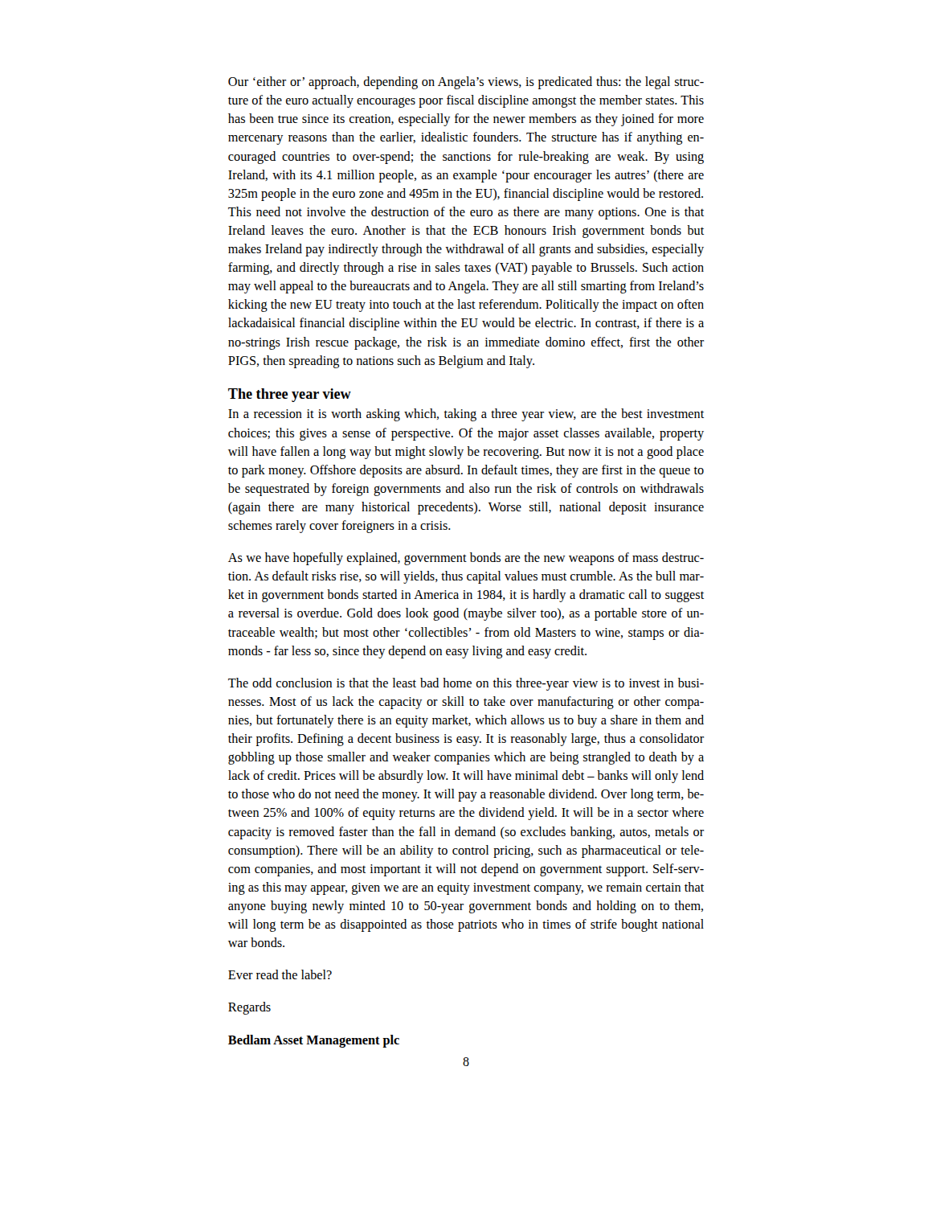Our ‘either or’ approach, depending on Angela’s views, is predicated thus: the legal structure of the euro actually encourages poor fiscal discipline amongst the member states. This has been true since its creation, especially for the newer members as they joined for more mercenary reasons than the earlier, idealistic founders. The structure has if anything encouraged countries to over-spend; the sanctions for rule-breaking are weak. By using Ireland, with its 4.1 million people, as an example ‘pour encourager les autres’ (there are 325m people in the euro zone and 495m in the EU), financial discipline would be restored. This need not involve the destruction of the euro as there are many options. One is that Ireland leaves the euro. Another is that the ECB honours Irish government bonds but makes Ireland pay indirectly through the withdrawal of all grants and subsidies, especially farming, and directly through a rise in sales taxes (VAT) payable to Brussels. Such action may well appeal to the bureaucrats and to Angela. They are all still smarting from Ireland’s kicking the new EU treaty into touch at the last referendum. Politically the impact on often lackadaisical financial discipline within the EU would be electric. In contrast, if there is a no-strings Irish rescue package, the risk is an immediate domino effect, first the other PIGS, then spreading to nations such as Belgium and Italy.
The three year view
In a recession it is worth asking which, taking a three year view, are the best investment choices; this gives a sense of perspective. Of the major asset classes available, property will have fallen a long way but might slowly be recovering. But now it is not a good place to park money. Offshore deposits are absurd. In default times, they are first in the queue to be sequestrated by foreign governments and also run the risk of controls on withdrawals (again there are many historical precedents). Worse still, national deposit insurance schemes rarely cover foreigners in a crisis.
As we have hopefully explained, government bonds are the new weapons of mass destruction. As default risks rise, so will yields, thus capital values must crumble. As the bull market in government bonds started in America in 1984, it is hardly a dramatic call to suggest a reversal is overdue. Gold does look good (maybe silver too), as a portable store of untraceable wealth; but most other ‘collectibles’ - from old Masters to wine, stamps or diamonds - far less so, since they depend on easy living and easy credit.
The odd conclusion is that the least bad home on this three-year view is to invest in businesses. Most of us lack the capacity or skill to take over manufacturing or other companies, but fortunately there is an equity market, which allows us to buy a share in them and their profits. Defining a decent business is easy. It is reasonably large, thus a consolidator gobbling up those smaller and weaker companies which are being strangled to death by a lack of credit. Prices will be absurdly low. It will have minimal debt – banks will only lend to those who do not need the money. It will pay a reasonable dividend. Over long term, between 25% and 100% of equity returns are the dividend yield. It will be in a sector where capacity is removed faster than the fall in demand (so excludes banking, autos, metals or consumption). There will be an ability to control pricing, such as pharmaceutical or telecom companies, and most important it will not depend on government support. Self-serving as this may appear, given we are an equity investment company, we remain certain that anyone buying newly minted 10 to 50-year government bonds and holding on to them, will long term be as disappointed as those patriots who in times of strife bought national war bonds.
Ever read the label?
Regards
Bedlam Asset Management plc
8